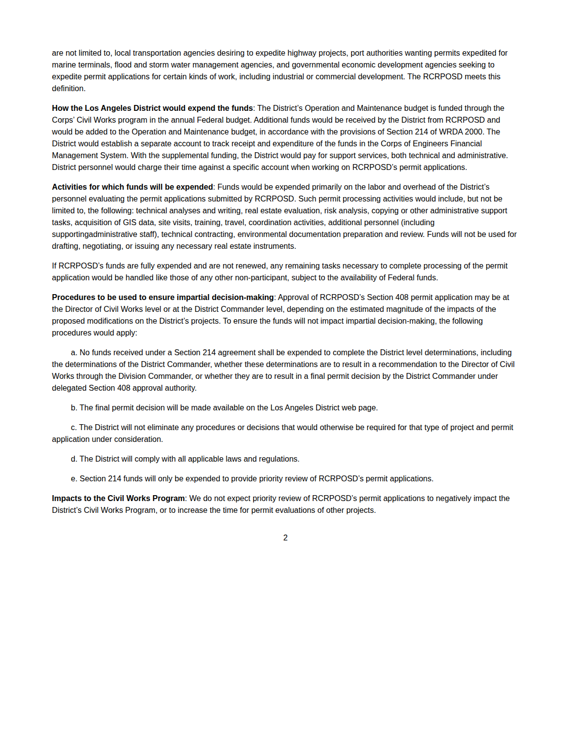are not limited to, local transportation agencies desiring to expedite highway projects, port authorities wanting permits expedited for marine terminals, flood and storm water management agencies, and governmental economic development agencies seeking to expedite permit applications for certain kinds of work, including industrial or commercial development. The RCRPOSD meets this definition.
How the Los Angeles District would expend the funds: The District’s Operation and Maintenance budget is funded through the Corps’ Civil Works program in the annual Federal budget. Additional funds would be received by the District from RCRPOSD and would be added to the Operation and Maintenance budget, in accordance with the provisions of Section 214 of WRDA 2000. The District would establish a separate account to track receipt and expenditure of the funds in the Corps of Engineers Financial Management System. With the supplemental funding, the District would pay for support services, both technical and administrative. District personnel would charge their time against a specific account when working on RCRPOSD’s permit applications.
Activities for which funds will be expended: Funds would be expended primarily on the labor and overhead of the District’s personnel evaluating the permit applications submitted by RCRPOSD. Such permit processing activities would include, but not be limited to, the following: technical analyses and writing, real estate evaluation, risk analysis, copying or other administrative support tasks, acquisition of GIS data, site visits, training, travel, coordination activities, additional personnel (including supportingadministrative staff), technical contracting, environmental documentation preparation and review. Funds will not be used for drafting, negotiating, or issuing any necessary real estate instruments.
If RCRPOSD’s funds are fully expended and are not renewed, any remaining tasks necessary to complete processing of the permit application would be handled like those of any other non-participant, subject to the availability of Federal funds.
Procedures to be used to ensure impartial decision-making: Approval of RCRPOSD’s Section 408 permit application may be at the Director of Civil Works level or at the District Commander level, depending on the estimated magnitude of the impacts of the proposed modifications on the District’s projects. To ensure the funds will not impact impartial decision-making, the following procedures would apply:
a. No funds received under a Section 214 agreement shall be expended to complete the District level determinations, including the determinations of the District Commander, whether these determinations are to result in a recommendation to the Director of Civil Works through the Division Commander, or whether they are to result in a final permit decision by the District Commander under delegated Section 408 approval authority.
b. The final permit decision will be made available on the Los Angeles District web page.
c. The District will not eliminate any procedures or decisions that would otherwise be required for that type of project and permit application under consideration.
d. The District will comply with all applicable laws and regulations.
e. Section 214 funds will only be expended to provide priority review of RCRPOSD’s permit applications.
Impacts to the Civil Works Program: We do not expect priority review of RCRPOSD’s permit applications to negatively impact the District’s Civil Works Program, or to increase the time for permit evaluations of other projects.
2